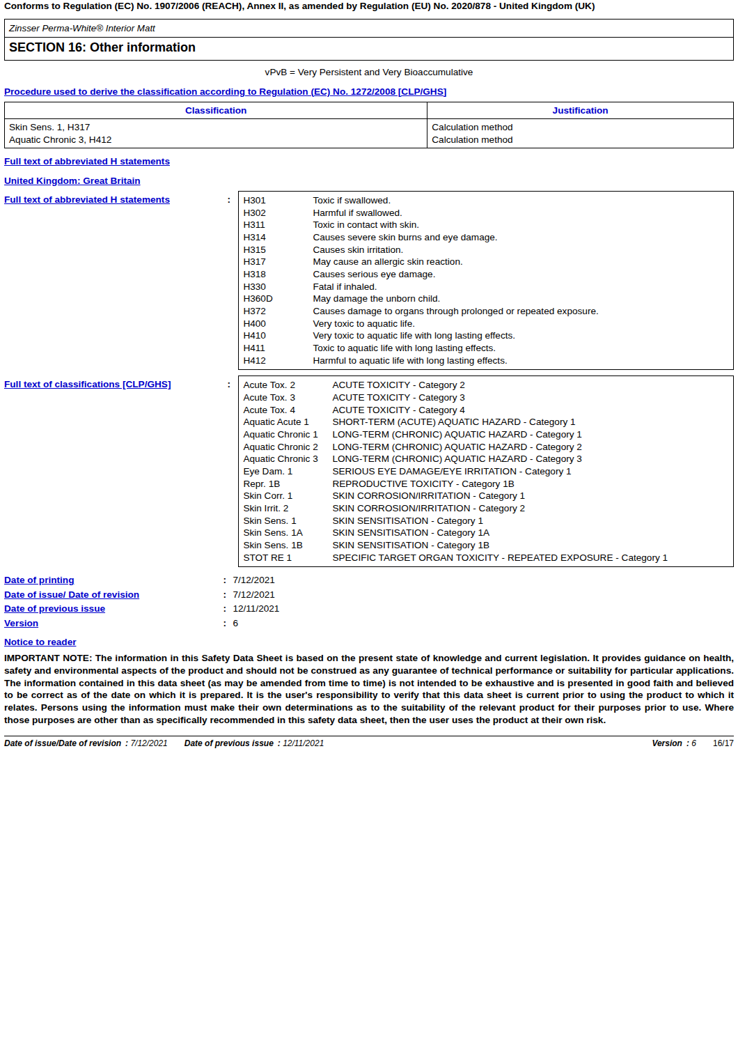Conforms to Regulation (EC) No. 1907/2006 (REACH), Annex II, as amended by Regulation (EU) No. 2020/878 - United Kingdom (UK)
Zinsser Perma-White® Interior Matt
SECTION 16: Other information
vPvB = Very Persistent and Very Bioaccumulative
Procedure used to derive the classification according to Regulation (EC) No. 1272/2008 [CLP/GHS]
| Classification | Justification |
| --- | --- |
| Skin Sens. 1, H317 Aquatic Chronic 3, H412 | Calculation method Calculation method |
Full text of abbreviated H statements United Kingdom: Great Britain
Full text of abbreviated H statements
:
| H301 | Toxic if swallowed. |
| H302 | Harmful if swallowed. |
| H311 | Toxic in contact with skin. |
| H314 | Causes severe skin burns and eye damage. |
| H315 | Causes skin irritation. |
| H317 | May cause an allergic skin reaction. |
| H318 | Causes serious eye damage. |
| H330 | Fatal if inhaled. |
| H360D | May damage the unborn child. |
| H372 | Causes damage to organs through prolonged or repeated exposure. |
| H400 | Very toxic to aquatic life. |
| H410 | Very toxic to aquatic life with long lasting effects. |
| H411 | Toxic to aquatic life with long lasting effects. |
| H412 | Harmful to aquatic life with long lasting effects. |
Full text of classifications [CLP/GHS]
:
| Acute Tox. 2 | ACUTE TOXICITY - Category 2 |
| Acute Tox. 3 | ACUTE TOXICITY - Category 3 |
| Acute Tox. 4 | ACUTE TOXICITY - Category 4 |
| Aquatic Acute 1 | SHORT-TERM (ACUTE) AQUATIC HAZARD - Category 1 |
| Aquatic Chronic 1 | LONG-TERM (CHRONIC) AQUATIC HAZARD - Category 1 |
| Aquatic Chronic 2 | LONG-TERM (CHRONIC) AQUATIC HAZARD - Category 2 |
| Aquatic Chronic 3 | LONG-TERM (CHRONIC) AQUATIC HAZARD - Category 3 |
| Eye Dam. 1 | SERIOUS EYE DAMAGE/EYE IRRITATION - Category 1 |
| Repr. 1B | REPRODUCTIVE TOXICITY - Category 1B |
| Skin Corr. 1 | SKIN CORROSION/IRRITATION - Category 1 |
| Skin Irrit. 2 | SKIN CORROSION/IRRITATION - Category 2 |
| Skin Sens. 1 | SKIN SENSITISATION - Category 1 |
| Skin Sens. 1A | SKIN SENSITISATION - Category 1A |
| Skin Sens. 1B | SKIN SENSITISATION - Category 1B |
| STOT RE 1 | SPECIFIC TARGET ORGAN TOXICITY - REPEATED EXPOSURE - Category 1 |
Date of printing
:
7/12/2021
Date of issue/ Date of revision
:
7/12/2021
Date of previous issue
:
12/11/2021
Version
:
6
Notice to reader
IMPORTANT NOTE: The information in this Safety Data Sheet is based on the present state of knowledge and current legislation. It provides guidance on health, safety and environmental aspects of the product and should not be construed as any guarantee of technical performance or suitability for particular applications. The information contained in this data sheet (as may be amended from time to time) is not intended to be exhaustive and is presented in good faith and believed to be correct as of the date on which it is prepared. It is the user's responsibility to verify that this data sheet is current prior to using the product to which it relates. Persons using the information must make their own determinations as to the suitability of the relevant product for their purposes prior to use. Where those purposes are other than as specifically recommended in this safety data sheet, then the user uses the product at their own risk.
Date of issue/Date of revision : 7/12/2021 Date of previous issue : 12/11/2021 Version : 6 16/17